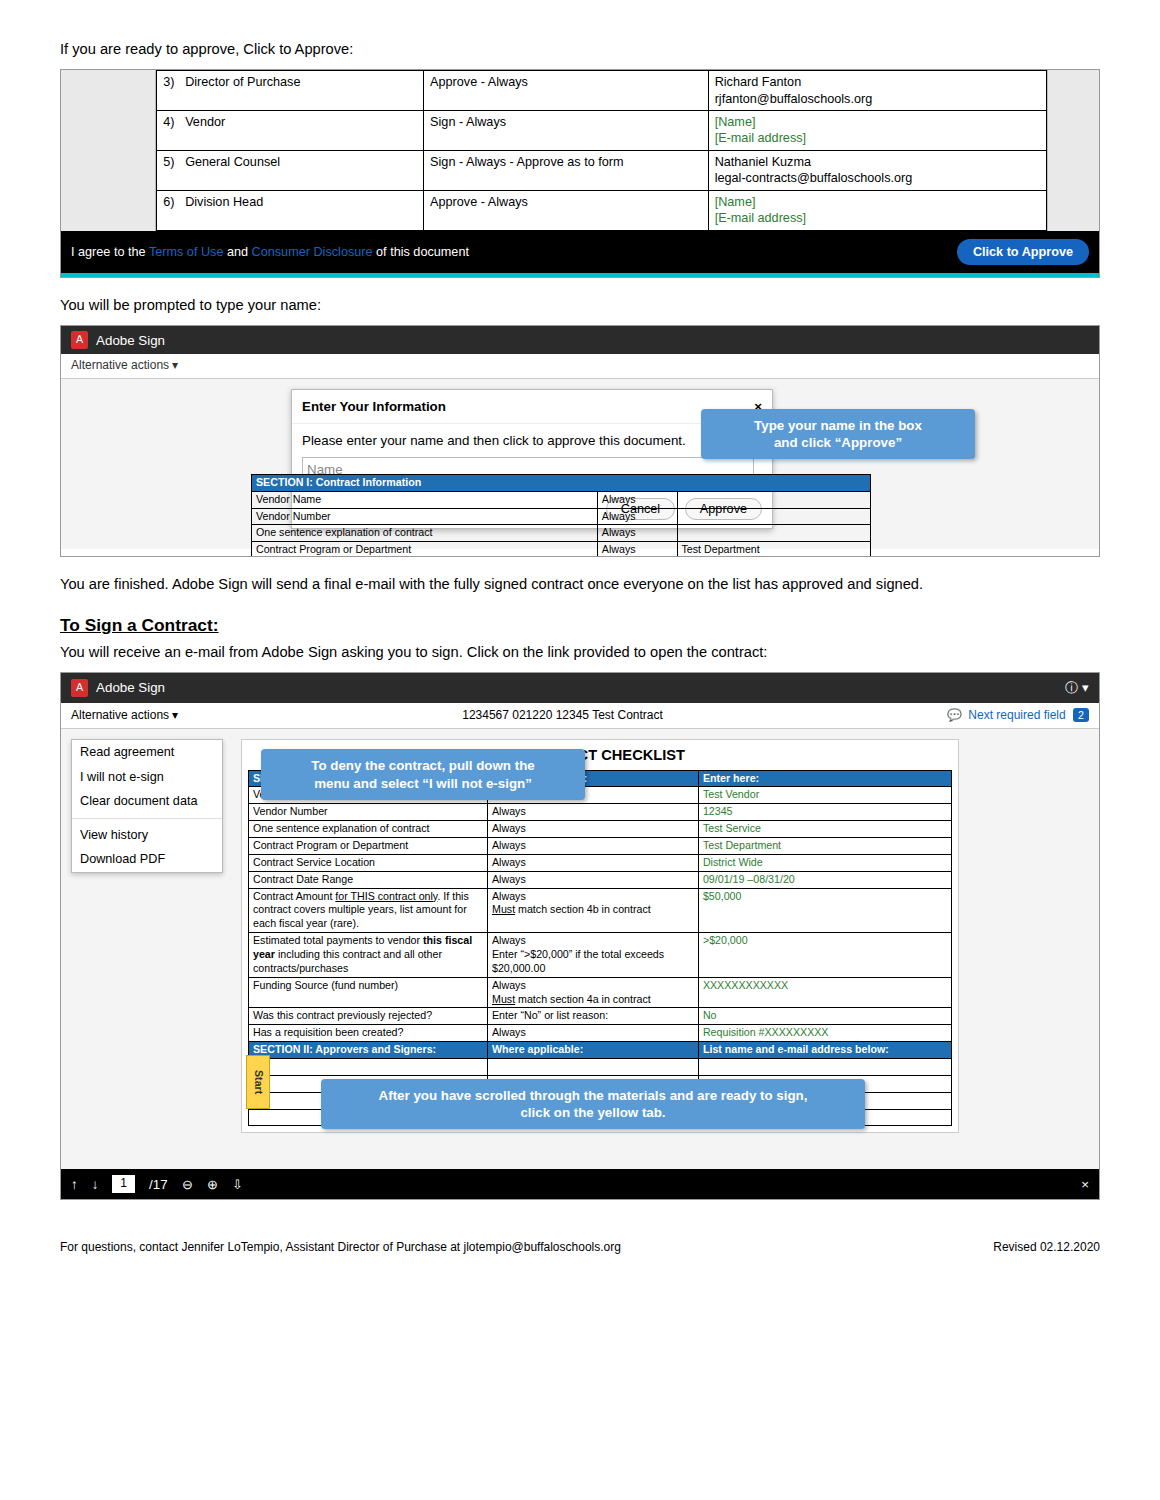If you are ready to approve, Click to Approve:
| 3) Director of Purchase | Approve - Always | Richard Fanton rjfanton@buffaloschools.org |
| 4) Vendor | Sign - Always | [Name] [E-mail address] |
| 5) General Counsel | Sign - Always - Approve as to form | Nathaniel Kuzma legal-contracts@buffaloschools.org |
| 6) Division Head | Approve - Always | [Name] [E-mail address] |
I agree to the Terms of Use and Consumer Disclosure of this document Click to Approve
You will be prompted to type your name:
AAdobe Sign
Alternative actions ▾
Enter Your Information×
Please enter your name and then click to approve this document.
Cancel Approve
Type your name in the box
and click “Approve”
| SECTION I: Contract Information |
| Vendor Name | Always | |
| Vendor Number | Always | |
| One sentence explanation of contract | Always | |
| Contract Program or Department | Always | Test Department |
| Contract Service Location | Always | District Wide |
| Contract Date Range | Always | 09/01/19 – 08/31/20 |
You are finished. Adobe Sign will send a final e-mail with the fully signed contract once everyone on the list has approved and signed.
To Sign a Contract:
You will receive an e-mail from Adobe Sign asking you to sign. Click on the link provided to open the contract:
AAdobe Sign
ⓘ ▾
Alternative actions ▾ 1234567 021220 12345 Test Contract 💬 Next required field 2
Read agreement
I will not e-sign
Clear document data
View history
Download PDF
To deny the contract, pull down the
menu and select “I will not e-sign”
CONTRACT CHECKLIST
| SECTION I: Contract Information | When to complete: | Enter here: |
| Vendor Name | Always | Test Vendor |
| Vendor Number | Always | 12345 |
| One sentence explanation of contract | Always | Test Service |
| Contract Program or Department | Always | Test Department |
| Contract Service Location | Always | District Wide |
| Contract Date Range | Always | 09/01/19 –08/31/20 |
| Contract Amount for THIS contract only . If this contract covers multiple years, list amount for each fiscal year (rare). | Always Must match section 4b in contract | $50,000 |
| Estimated total payments to vendor this fiscal year including this contract and all other contracts/purchases | Always Enter “>$20,000” if the total exceeds $20,000.00 | >$20,000 |
| Funding Source (fund number) | Always Must match section 4a in contract | XXXXXXXXXXXX |
| Was this contract previously rejected? | Enter “No” or list reason: | No |
| Has a requisition been created? | Always | Requisition #XXXXXXXXX |
| SECTION II: Approvers and Signers: | Where applicable: | List name and e-mail address below: |
| | | rjfanton@buffaloschools.org |
| | | [Name] |
Start
After you have scrolled through the materials and are ready to sign,
click on the yellow tab.
↑ ↓ 1 /17 ⊖ ⊕ ⇩ ×
For questions, contact Jennifer LoTempio, Assistant Director of Purchase at jlotempio@buffaloschools.org Revised 02.12.2020